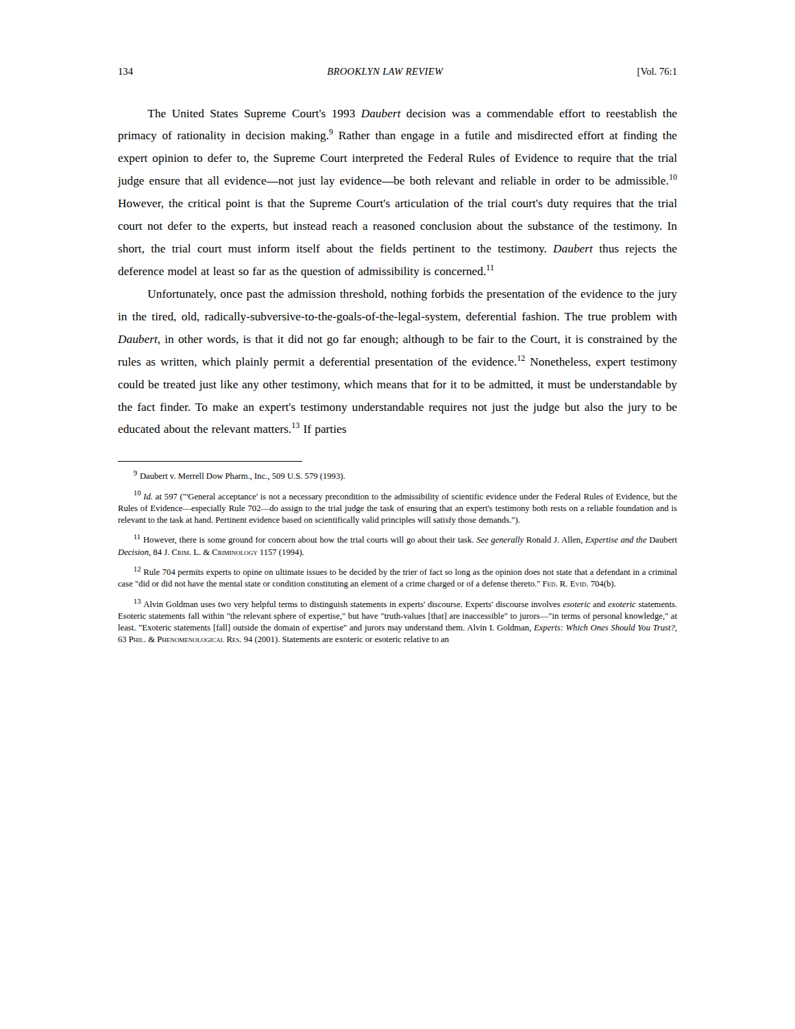134 BROOKLYN LAW REVIEW [Vol. 76:1
The United States Supreme Court's 1993 Daubert decision was a commendable effort to reestablish the primacy of rationality in decision making.9 Rather than engage in a futile and misdirected effort at finding the expert opinion to defer to, the Supreme Court interpreted the Federal Rules of Evidence to require that the trial judge ensure that all evidence—not just lay evidence—be both relevant and reliable in order to be admissible.10 However, the critical point is that the Supreme Court's articulation of the trial court's duty requires that the trial court not defer to the experts, but instead reach a reasoned conclusion about the substance of the testimony. In short, the trial court must inform itself about the fields pertinent to the testimony. Daubert thus rejects the deference model at least so far as the question of admissibility is concerned.11
Unfortunately, once past the admission threshold, nothing forbids the presentation of the evidence to the jury in the tired, old, radically-subversive-to-the-goals-of-the-legal-system, deferential fashion. The true problem with Daubert, in other words, is that it did not go far enough; although to be fair to the Court, it is constrained by the rules as written, which plainly permit a deferential presentation of the evidence.12 Nonetheless, expert testimony could be treated just like any other testimony, which means that for it to be admitted, it must be understandable by the fact finder. To make an expert's testimony understandable requires not just the judge but also the jury to be educated about the relevant matters.13 If parties
9 Daubert v. Merrell Dow Pharm., Inc., 509 U.S. 579 (1993).
10 Id. at 597 ("'General acceptance' is not a necessary precondition to the admissibility of scientific evidence under the Federal Rules of Evidence, but the Rules of Evidence—especially Rule 702—do assign to the trial judge the task of ensuring that an expert's testimony both rests on a reliable foundation and is relevant to the task at hand. Pertinent evidence based on scientifically valid principles will satisfy those demands.").
11 However, there is some ground for concern about how the trial courts will go about their task. See generally Ronald J. Allen, Expertise and the Daubert Decision, 84 J. Crim. L. & Criminology 1157 (1994).
12 Rule 704 permits experts to opine on ultimate issues to be decided by the trier of fact so long as the opinion does not state that a defendant in a criminal case "did or did not have the mental state or condition constituting an element of a crime charged or of a defense thereto." Fed. R. Evid. 704(b).
13 Alvin Goldman uses two very helpful terms to distinguish statements in experts' discourse. Experts' discourse involves esoteric and exoteric statements. Esoteric statements fall within "the relevant sphere of expertise," but have "truth-values [that] are inaccessible" to jurors—"in terms of personal knowledge," at least. "Exoteric statements [fall] outside the domain of expertise" and jurors may understand them. Alvin I. Goldman, Experts: Which Ones Should You Trust?, 63 Phil. & Phenomenological Res. 94 (2001). Statements are exoteric or esoteric relative to an